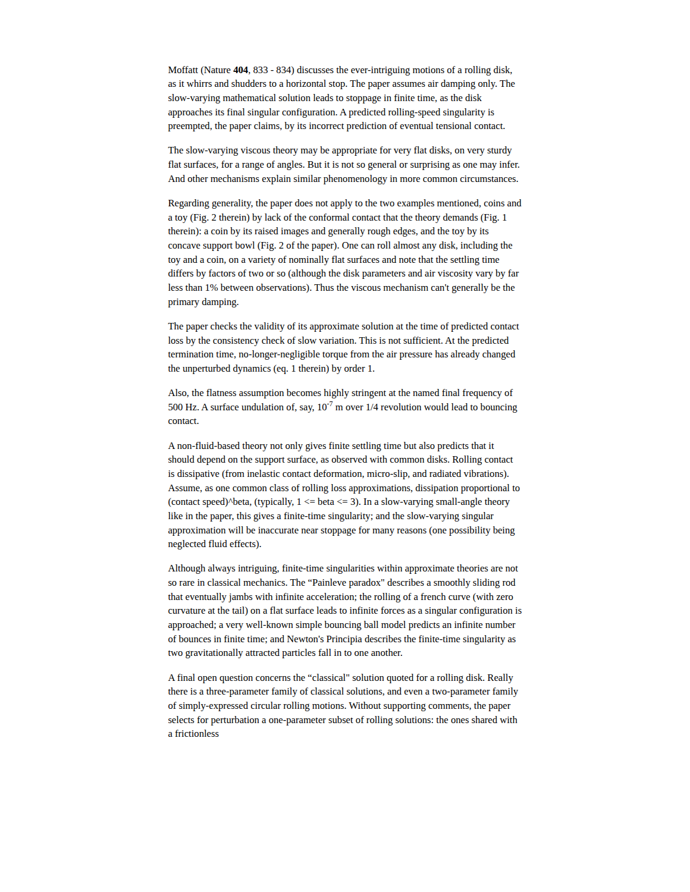Moffatt (Nature 404, 833 - 834) discusses the ever-intriguing motions of a rolling disk, as it whirrs and shudders to a horizontal stop. The paper assumes air damping only. The slow-varying mathematical solution leads to stoppage in finite time, as the disk approaches its final singular configuration. A predicted rolling-speed singularity is preempted, the paper claims, by its incorrect prediction of eventual tensional contact.
The slow-varying viscous theory may be appropriate for very flat disks, on very sturdy flat surfaces, for a range of angles. But it is not so general or surprising as one may infer. And other mechanisms explain similar phenomenology in more common circumstances.
Regarding generality, the paper does not apply to the two examples mentioned, coins and a toy (Fig. 2 therein) by lack of the conformal contact that the theory demands (Fig. 1 therein): a coin by its raised images and generally rough edges, and the toy by its concave support bowl (Fig. 2 of the paper). One can roll almost any disk, including the toy and a coin, on a variety of nominally flat surfaces and note that the settling time differs by factors of two or so (although the disk parameters and air viscosity vary by far less than 1% between observations). Thus the viscous mechanism can't generally be the primary damping.
The paper checks the validity of its approximate solution at the time of predicted contact loss by the consistency check of slow variation. This is not sufficient. At the predicted termination time, no-longer-negligible torque from the air pressure has already changed the unperturbed dynamics (eq. 1 therein) by order 1.
Also, the flatness assumption becomes highly stringent at the named final frequency of 500 Hz. A surface undulation of, say, 10-7 m over 1/4 revolution would lead to bouncing contact.
A non-fluid-based theory not only gives finite settling time but also predicts that it should depend on the support surface, as observed with common disks. Rolling contact is dissipative (from inelastic contact deformation, micro-slip, and radiated vibrations). Assume, as one common class of rolling loss approximations, dissipation proportional to (contact speed)^beta, (typically, 1 <= beta <= 3). In a slow-varying small-angle theory like in the paper, this gives a finite-time singularity; and the slow-varying singular approximation will be inaccurate near stoppage for many reasons (one possibility being neglected fluid effects).
Although always intriguing, finite-time singularities within approximate theories are not so rare in classical mechanics. The “Painleve paradox" describes a smoothly sliding rod that eventually jambs with infinite acceleration; the rolling of a french curve (with zero curvature at the tail) on a flat surface leads to infinite forces as a singular configuration is approached; a very well-known simple bouncing ball model predicts an infinite number of bounces in finite time; and Newton's Principia describes the finite-time singularity as two gravitationally attracted particles fall in to one another.
A final open question concerns the “classical" solution quoted for a rolling disk. Really there is a three-parameter family of classical solutions, and even a two-parameter family of simply-expressed circular rolling motions. Without supporting comments, the paper selects for perturbation a one-parameter subset of rolling solutions: the ones shared with a frictionless